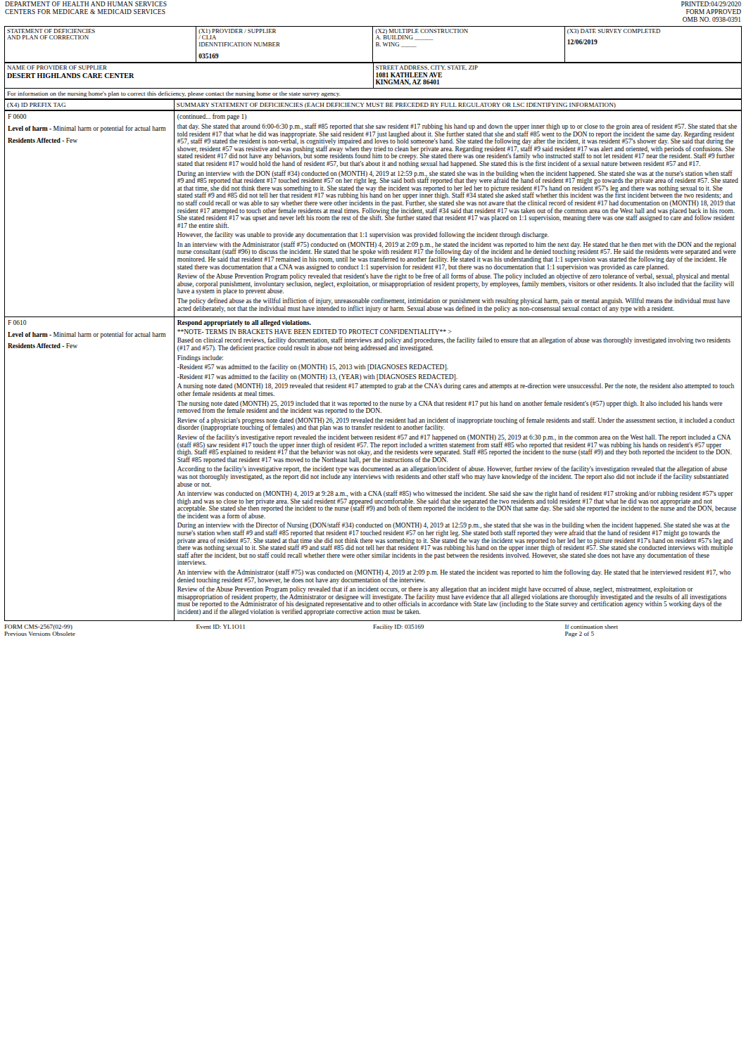| DEPARTMENT OF HEALTH AND HUMAN SERVICES CENTERS FOR MEDICARE & MEDICAID SERVICES | PRINTED:04/29/2020 FORM APPROVED OMB NO. 0938-0391 |
| STATEMENT OF DEFICIENCIES AND PLAN OF CORRECTION | (X1) PROVIDER / SUPPLIER / CLIA IDENNTIFICATION NUMBER 035169 | (X2) MULTIPLE CONSTRUCTION A. BUILDING ______ B. WING _____ | (X3) DATE SURVEY COMPLETED 12/06/2019 |
| NAME OF PROVIDER OF SUPPLIER DESERT HIGHLANDS CARE CENTER | STREET ADDRESS, CITY, STATE, ZIP 1081 KATHLEEN AVE KINGMAN, AZ 86401 |
For information on the nursing home's plan to correct this deficiency, please contact the nursing home or the state survey agency.
| (X4) ID PREFIX TAG | SUMMARY STATEMENT OF DEFICIENCIES (EACH DEFICIENCY MUST BE PRECEDED BY FULL REGULATORY OR LSC IDENTIFYING INFORMATION) |
| F 0600 Level of harm - Minimal harm or potential for actual harm Residents Affected - Few | (continued... from page 1) that day. She stated that around 6:00-6:30 p.m., staff #85 reported that she saw resident #17 rubbing his hand up and down the upper inner thigh up to or close to the groin area of resident #57. She stated that she told resident #17 that what he did was inappropriate. She said resident #17 just laughed about it. She further stated that she and staff #85 went to the DON to report the incident the same day. Regarding resident #57, staff #9 stated the resident is non-verbal, is cognitively impaired and loves to hold someone's hand. She stated the following day after the incident, it was resident #57's shower day. She said that during the shower, resident #57 was resistive and was pushing staff away when they tried to clean her private area. Regarding resident #17, staff #9 said resident #17 was alert and oriented, with periods of confusions. She stated resident #17 did not have any behaviors, but some residents found him to be creepy. She stated there was one resident's family who instructed staff to not let resident #17 near the resident. Staff #9 further stated that resident #17 would hold the hand of resident #57, but that's about it and nothing sexual had happened. She stated this is the first incident of a sexual nature between resident #57 and #17. During an interview with the DON (staff #34) conducted on (MONTH) 4, 2019 at 12:59 p.m., she stated she was in the building when the incident happened. She stated she was at the nurse's station when staff #9 and #85 reported that resident #17 touched resident #57 on her right leg. She said both staff reported that they were afraid the hand of resident #17 might go towards the private area of resident #57. She stated at that time, she did not think there was something to it. She stated the way the incident was reported to her led her to picture resident #17's hand on resident #57's leg and there was nothing sexual to it. She stated staff #9 and #85 did not tell her that resident #17 was rubbing his hand on her upper inner thigh. Staff #34 stated she asked staff whether this incident was the first incident between the two residents; and no staff could recall or was able to say whether there were other incidents in the past. Further, she stated she was not aware that the clinical record of resident #17 had documentation on (MONTH) 18, 2019 that resident #17 attempted to touch other female residents at meal times. Following the incident, staff #34 said that resident #17 was taken out of the common area on the West hall and was placed back in his room. She stated resident #17 was upset and never left his room the rest of the shift. She further stated that resident #17 was placed on 1:1 supervision, meaning there was one staff assigned to care and follow resident #17 the entire shift. However, the facility was unable to provide any documentation that 1:1 supervision was provided following the incident through discharge. In an interview with the Administrator (staff #75) conducted on (MONTH) 4, 2019 at 2:09 p.m., he stated the incident was reported to him the next day. He stated that he then met with the DON and the regional nurse consultant (staff #96) to discuss the incident. He stated that he spoke with resident #17 the following day of the incident and he denied touching resident #57. He said the residents were separated and were monitored. He said that resident #17 remained in his room, until he was transferred to another facility. He stated it was his understanding that 1:1 supervision was started the following day of the incident. He stated there was documentation that a CNA was assigned to conduct 1:1 supervision for resident #17, but there was no documentation that 1:1 supervision was provided as care planned. Review of the Abuse Prevention Program policy revealed that resident's have the right to be free of all forms of abuse. The policy included an objective of zero tolerance of verbal, sexual, physical and mental abuse, corporal punishment, involuntary seclusion, neglect, exploitation, or misappropriation of resident property, by employees, family members, visitors or other residents. It also included that the facility will have a system in place to prevent abuse. The policy defined abuse as the willful infliction of injury, unreasonable confinement, intimidation or punishment with resulting physical harm, pain or mental anguish. Willful means the individual must have acted deliberately, not that the individual must have intended to inflict injury or harm. Sexual abuse was defined in the policy as non-consensual sexual contact of any type with a resident. |
| F 0610 Level of harm - Minimal harm or potential for actual harm Residents Affected - Few | Respond appropriately to all alleged violations. **NOTE- TERMS IN BRACKETS HAVE BEEN EDITED TO PROTECT CONFIDENTIALITY** > Based on clinical record reviews, facility documentation, staff interviews and policy and procedures, the facility failed to ensure that an allegation of abuse was thoroughly investigated involving two residents (#17 and #57). The deficient practice could result in abuse not being addressed and investigated. Findings include: -Resident #57 was admitted to the facility on (MONTH) 15, 2013 with [DIAGNOSES REDACTED]. -Resident #17 was admitted to the facility on (MONTH) 13, (YEAR) with [DIAGNOSES REDACTED]. A nursing note dated (MONTH) 18, 2019 revealed that resident #17 attempted to grab at the CNA's during cares and attempts at re-direction were unsuccessful. Per the note, the resident also attempted to touch other female residents at meal times. The nursing note dated (MONTH) 25, 2019 included that it was reported to the nurse by a CNA that resident #17 put his hand on another female resident's (#57) upper thigh. It also included his hands were removed from the female resident and the incident was reported to the DON. Review of a physician's progress note dated (MONTH) 26, 2019 revealed the resident had an incident of inappropriate touching of female residents and staff. Under the assessment section, it included a conduct disorder (inappropriate touching of females) and that plan was to transfer resident to another facility. Review of the facility's investigative report revealed the incident between resident #57 and #17 happened on (MONTH) 25, 2019 at 6:30 p.m., in the common area on the West hall. The report included a CNA (staff #85) saw resident #17 touch the upper inner thigh of resident #57. The report included a written statement from staff #85 who reported that resident #17 was rubbing his hands on resident's #57 upper thigh. Staff #85 explained to resident #17 that the behavior was not okay, and the residents were separated. Staff #85 reported the incident to the nurse (staff #9) and they both reported the incident to the DON. Staff #85 reported that resident #17 was moved to the Northeast hall, per the instructions of the DON. According to the facility's investigative report, the incident type was documented as an allegation/incident of abuse. However, further review of the facility's investigation revealed that the allegation of abuse was not thoroughly investigated, as the report did not include any interviews with residents and other staff who may have knowledge of the incident. The report also did not include if the facility substantiated abuse or not. An interview was conducted on (MONTH) 4, 2019 at 9:28 a.m., with a CNA (staff #85) who witnessed the incident. She said she saw the right hand of resident #17 stroking and/or rubbing resident #57's upper thigh and was so close to her private area. She said resident #57 appeared uncomfortable. She said that she separated the two residents and told resident #17 that what he did was not appropriate and not acceptable. She stated she then reported the incident to the nurse (staff #9) and both of them reported the incident to the DON that same day. She said she reported the incident to the nurse and the DON, because the incident was a form of abuse. During an interview with the Director of Nursing (DON/staff #34) conducted on (MONTH) 4, 2019 at 12:59 p.m., she stated that she was in the building when the incident happened. She stated she was at the nurse's station when staff #9 and staff #85 reported that resident #17 touched resident #57 on her right leg. She stated both staff reported they were afraid that the hand of resident #17 might go towards the private area of resident #57. She stated at that time she did not think there was something to it. She stated the way the incident was reported to her led her to picture resident #17's hand on resident #57's leg and there was nothing sexual to it. She stated staff #9 and staff #85 did not tell her that resident #17 was rubbing his hand on the upper inner thigh of resident #57. She stated she conducted interviews with multiple staff after the incident, but no staff could recall whether there were other similar incidents in the past between the residents involved. However, she stated she does not have any documentation of these interviews. An interview with the Administrator (staff #75) was conducted on (MONTH) 4, 2019 at 2:09 p.m. He stated the incident was reported to him the following day. He stated that he interviewed resident #17, who denied touching resident #57, however, he does not have any documentation of the interview. Review of the Abuse Prevention Program policy revealed that if an incident occurs, or there is any allegation that an incident might have occurred of abuse, neglect, mistreatment, exploitation or misappropriation of resident property, the Administrator or designee will investigate. The facility must have evidence that all alleged violations are thoroughly investigated and the results of all investigations must be reported to the Administrator of his designated representative and to other officials in accordance with State law (including to the State survey and certification agency within 5 working days of the incident) and if the alleged violation is verified appropriate corrective action must be taken. |
| FORM CMS-2567(02-99) Previous Versions Obsolete | Event ID: YL1O11 | Facility ID: 035169 | If continuation sheet Page 2 of 5 |